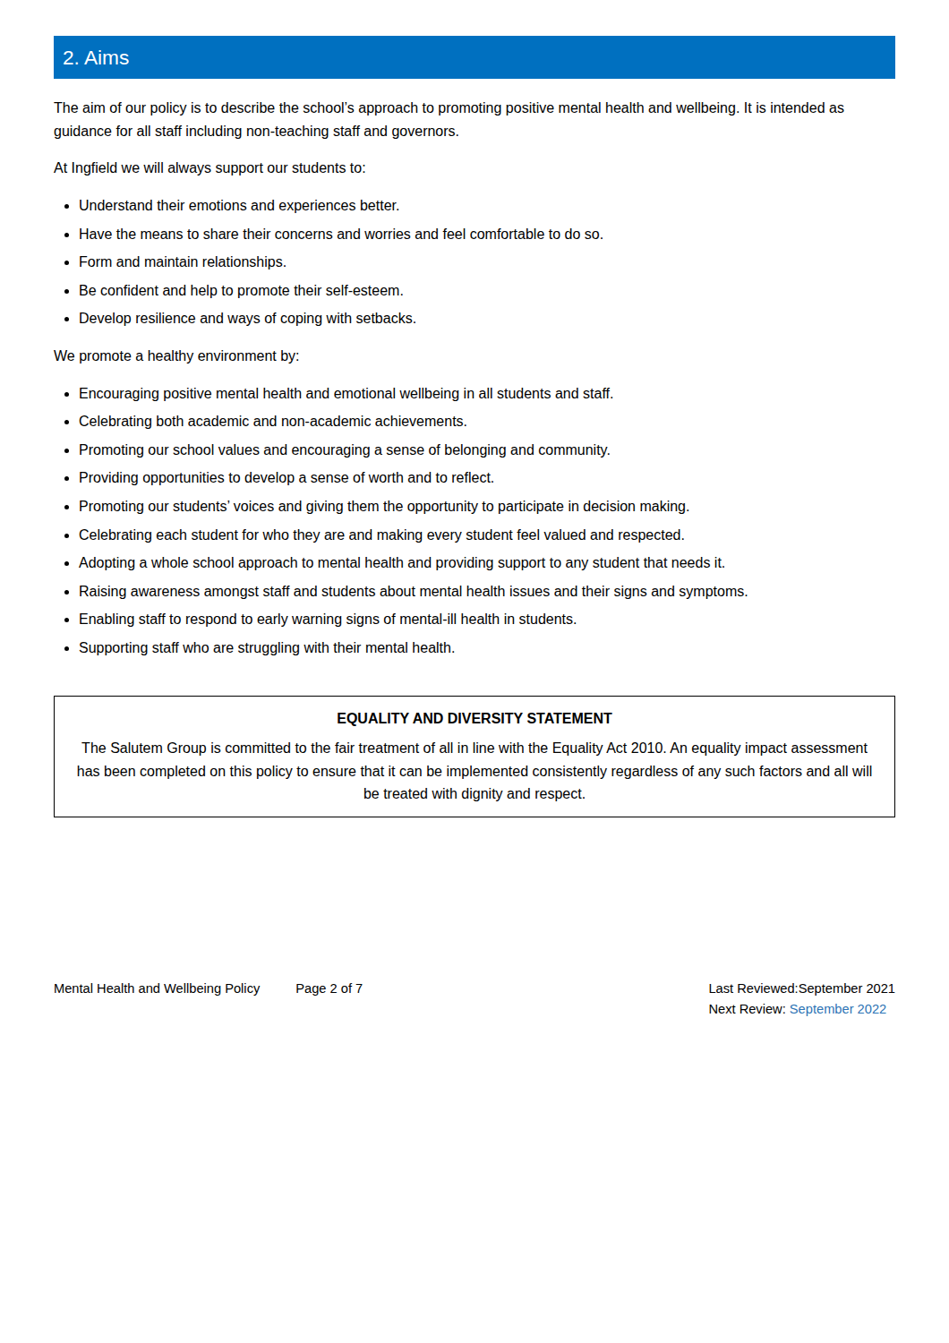2. Aims
The aim of our policy is to describe the school’s approach to promoting positive mental health and wellbeing. It is intended as guidance for all staff including non-teaching staff and governors.
At Ingfield we will always support our students to:
Understand their emotions and experiences better.
Have the means to share their concerns and worries and feel comfortable to do so.
Form and maintain relationships.
Be confident and help to promote their self-esteem.
Develop resilience and ways of coping with setbacks.
We promote a healthy environment by:
Encouraging positive mental health and emotional wellbeing in all students and staff.
Celebrating both academic and non-academic achievements.
Promoting our school values and encouraging a sense of belonging and community.
Providing opportunities to develop a sense of worth and to reflect.
Promoting our students’ voices and giving them the opportunity to participate in decision making.
Celebrating each student for who they are and making every student feel valued and respected.
Adopting a whole school approach to mental health and providing support to any student that needs it.
Raising awareness amongst staff and students about mental health issues and their signs and symptoms.
Enabling staff to respond to early warning signs of mental-ill health in students.
Supporting staff who are struggling with their mental health.
EQUALITY AND DIVERSITY STATEMENT
The Salutem Group is committed to the fair treatment of all in line with the Equality Act 2010. An equality impact assessment has been completed on this policy to ensure that it can be implemented consistently regardless of any such factors and all will be treated with dignity and respect.
Mental Health and Wellbeing Policy
Page 2 of 7
Last Reviewed:September 2021
Next Review: September 2022